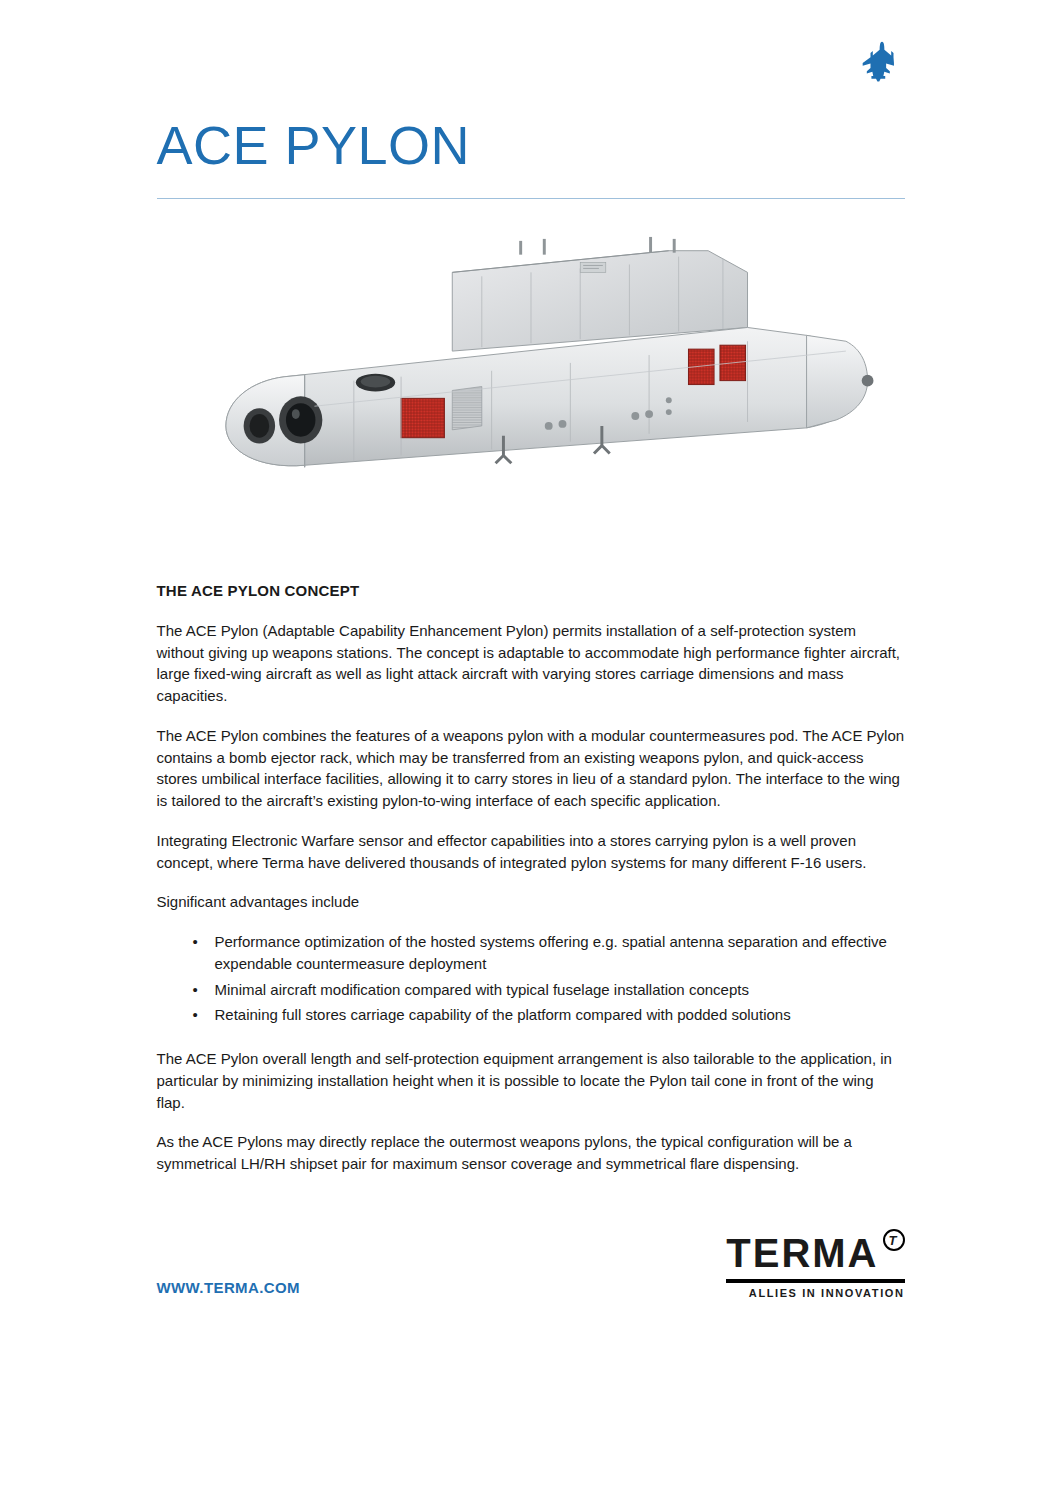ACE PYLON
THE ACE PYLON CONCEPT
The ACE Pylon (Adaptable Capability Enhancement Pylon) permits installation of a self-protection system without giving up weapons stations. The concept is adaptable to accommodate high performance fighter aircraft, large fixed-wing aircraft as well as light attack aircraft with varying stores carriage dimensions and mass capacities.
The ACE Pylon combines the features of a weapons pylon with a modular countermeasures pod. The ACE Pylon contains a bomb ejector rack, which may be transferred from an existing weapons pylon, and quick-access stores umbilical interface facilities, allowing it to carry stores in lieu of a standard pylon. The interface to the wing is tailored to the aircraft’s existing pylon-to-wing interface of each specific application.
Integrating Electronic Warfare sensor and effector capabilities into a stores carrying pylon is a well proven concept, where Terma have delivered thousands of integrated pylon systems for many different F-16 users.
Significant advantages include
Performance optimization of the hosted systems offering e.g. spatial antenna separation and effective expendable countermeasure deployment
Minimal aircraft modification compared with typical fuselage installation concepts
Retaining full stores carriage capability of the platform compared with podded solutions
The ACE Pylon overall length and self-protection equipment arrangement is also tailorable to the application, in particular by minimizing installation height when it is possible to locate the Pylon tail cone in front of the wing flap.
As the ACE Pylons may directly replace the outermost weapons pylons, the typical configuration will be a symmetrical LH/RH shipset pair for maximum sensor coverage and symmetrical flare dispensing.
WWW.TERMA.COM
TERMAT
ALLIES IN INNOVATION